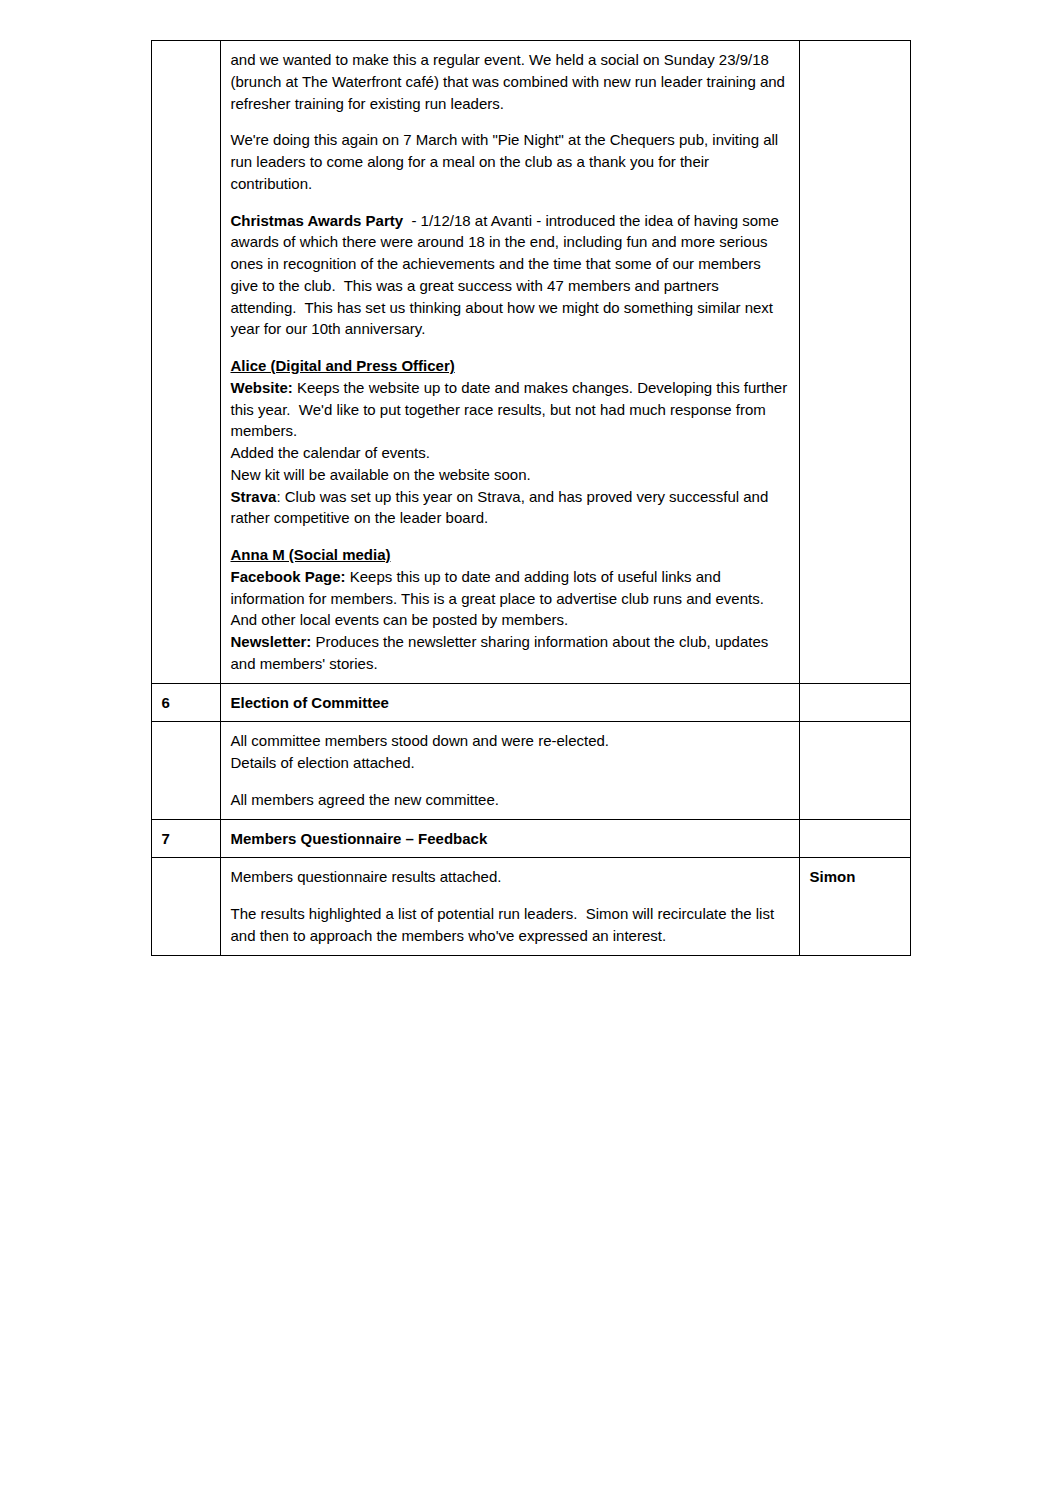| | and we wanted to make this a regular event. We held a social on Sunday 23/9/18 (brunch at The Waterfront café) that was combined with new run leader training and refresher training for existing run leaders. We're doing this again on 7 March with "Pie Night" at the Chequers pub, inviting all run leaders to come along for a meal on the club as a thank you for their contribution. Christmas Awards Party - 1/12/18 at Avanti - introduced the idea of having some awards of which there were around 18 in the end, including fun and more serious ones in recognition of the achievements and the time that some of our members give to the club. This was a great success with 47 members and partners attending. This has set us thinking about how we might do something similar next year for our 10th anniversary. Alice (Digital and Press Officer) Website: Keeps the website up to date and makes changes. Developing this further this year. We'd like to put together race results, but not had much response from members. Added the calendar of events. New kit will be available on the website soon. Strava : Club was set up this year on Strava, and has proved very successful and rather competitive on the leader board. Anna M (Social media) Facebook Page: Keeps this up to date and adding lots of useful links and information for members. This is a great place to advertise club runs and events. And other local events can be posted by members. Newsletter: Produces the newsletter sharing information about the club, updates and members' stories. | |
| 6 | Election of Committee | |
| | All committee members stood down and were re-elected. Details of election attached. All members agreed the new committee. | |
| 7 | Members Questionnaire – Feedback | |
| | Members questionnaire results attached. The results highlighted a list of potential run leaders. Simon will recirculate the list and then to approach the members who've expressed an interest. | Simon |